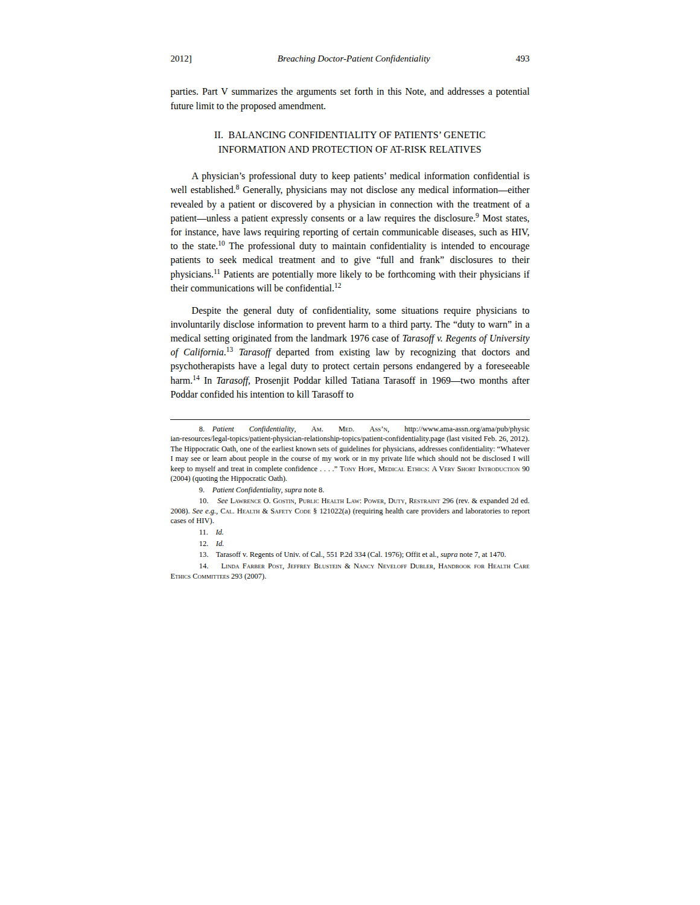2012] Breaching Doctor-Patient Confidentiality 493
parties. Part V summarizes the arguments set forth in this Note, and addresses a potential future limit to the proposed amendment.
II. BALANCING CONFIDENTIALITY OF PATIENTS’ GENETIC INFORMATION AND PROTECTION OF AT-RISK RELATIVES
A physician’s professional duty to keep patients’ medical information confidential is well established.8 Generally, physicians may not disclose any medical information—either revealed by a patient or discovered by a physician in connection with the treatment of a patient—unless a patient expressly consents or a law requires the disclosure.9 Most states, for instance, have laws requiring reporting of certain communicable diseases, such as HIV, to the state.10 The professional duty to maintain confidentiality is intended to encourage patients to seek medical treatment and to give “full and frank” disclosures to their physicians.11 Patients are potentially more likely to be forthcoming with their physicians if their communications will be confidential.12
Despite the general duty of confidentiality, some situations require physicians to involuntarily disclose information to prevent harm to a third party. The “duty to warn” in a medical setting originated from the landmark 1976 case of Tarasoff v. Regents of University of California.13 Tarasoff departed from existing law by recognizing that doctors and psychotherapists have a legal duty to protect certain persons endangered by a foreseeable harm.14 In Tarasoff, Prosenjit Poddar killed Tatiana Tarasoff in 1969—two months after Poddar confided his intention to kill Tarasoff to
8. Patient Confidentiality, Am. Med. Ass’n, http://www.ama-assn.org/ama/pub/physician-resources/legal-topics/patient-physician-relationship-topics/patient-confidentiality.page (last visited Feb. 26, 2012). The Hippocratic Oath, one of the earliest known sets of guidelines for physicians, addresses confidentiality: “Whatever I may see or learn about people in the course of my work or in my private life which should not be disclosed I will keep to myself and treat in complete confidence . . . .” Tony Hope, Medical Ethics: A Very Short Introduction 90 (2004) (quoting the Hippocratic Oath).
9. Patient Confidentiality, supra note 8.
10. See Lawrence O. Gostin, Public Health Law: Power, Duty, Restraint 296 (rev. & expanded 2d ed. 2008). See e.g., Cal. Health & Safety Code § 121022(a) (requiring health care providers and laboratories to report cases of HIV).
11. Id.
12. Id.
13. Tarasoff v. Regents of Univ. of Cal., 551 P.2d 334 (Cal. 1976); Offit et al., supra note 7, at 1470.
14. Linda Farber Post, Jeffrey Blustein & Nancy Neveloff Dubler, Handbook for Health Care Ethics Committees 293 (2007).